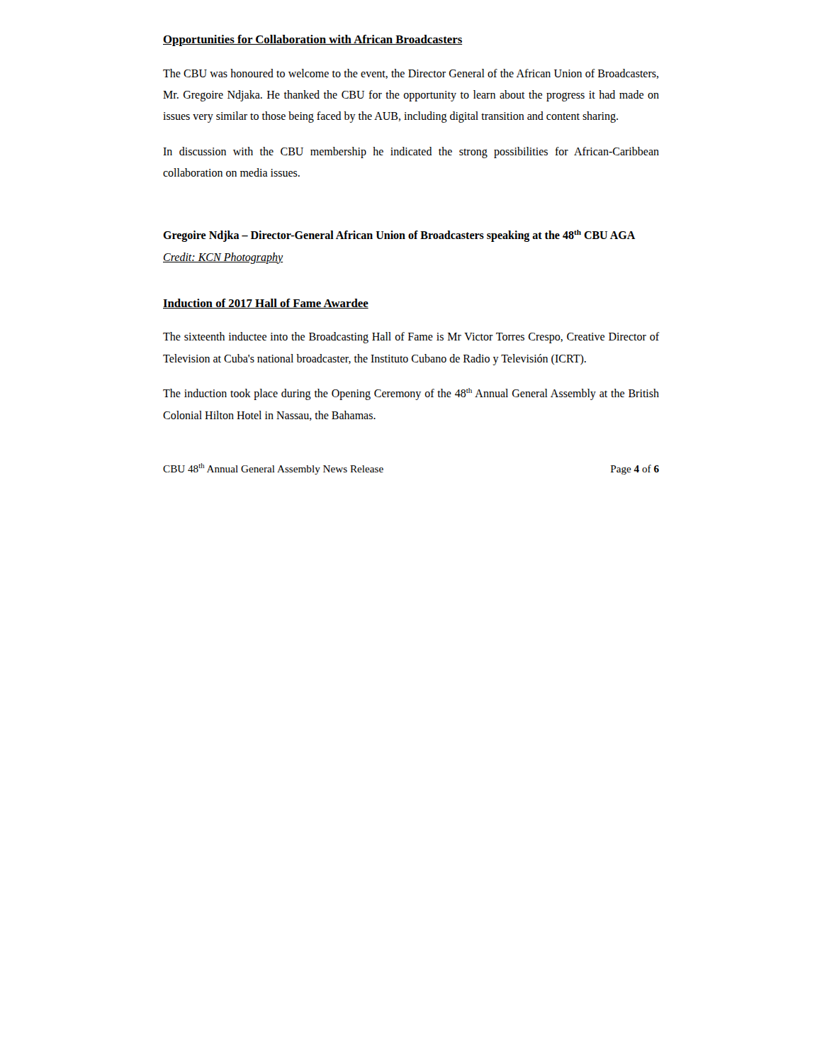Opportunities for Collaboration with African Broadcasters
The CBU was honoured to welcome to the event, the Director General of the African Union of Broadcasters, Mr. Gregoire Ndjaka. He thanked the CBU for the opportunity to learn about the progress it had made on issues very similar to those being faced by the AUB, including digital transition and content sharing.
In discussion with the CBU membership he indicated the strong possibilities for African-Caribbean collaboration on media issues.
Gregoire Ndjka – Director-General African Union of Broadcasters speaking at the 48th CBU AGA Credit: KCN Photography
Induction of 2017 Hall of Fame Awardee
The sixteenth inductee into the Broadcasting Hall of Fame is Mr Victor Torres Crespo, Creative Director of Television at Cuba's national broadcaster, the Instituto Cubano de Radio y Televisión (ICRT).
The induction took place during the Opening Ceremony of the 48th Annual General Assembly at the British Colonial Hilton Hotel in Nassau, the Bahamas.
CBU 48th Annual General Assembly News Release Page 4 of 6